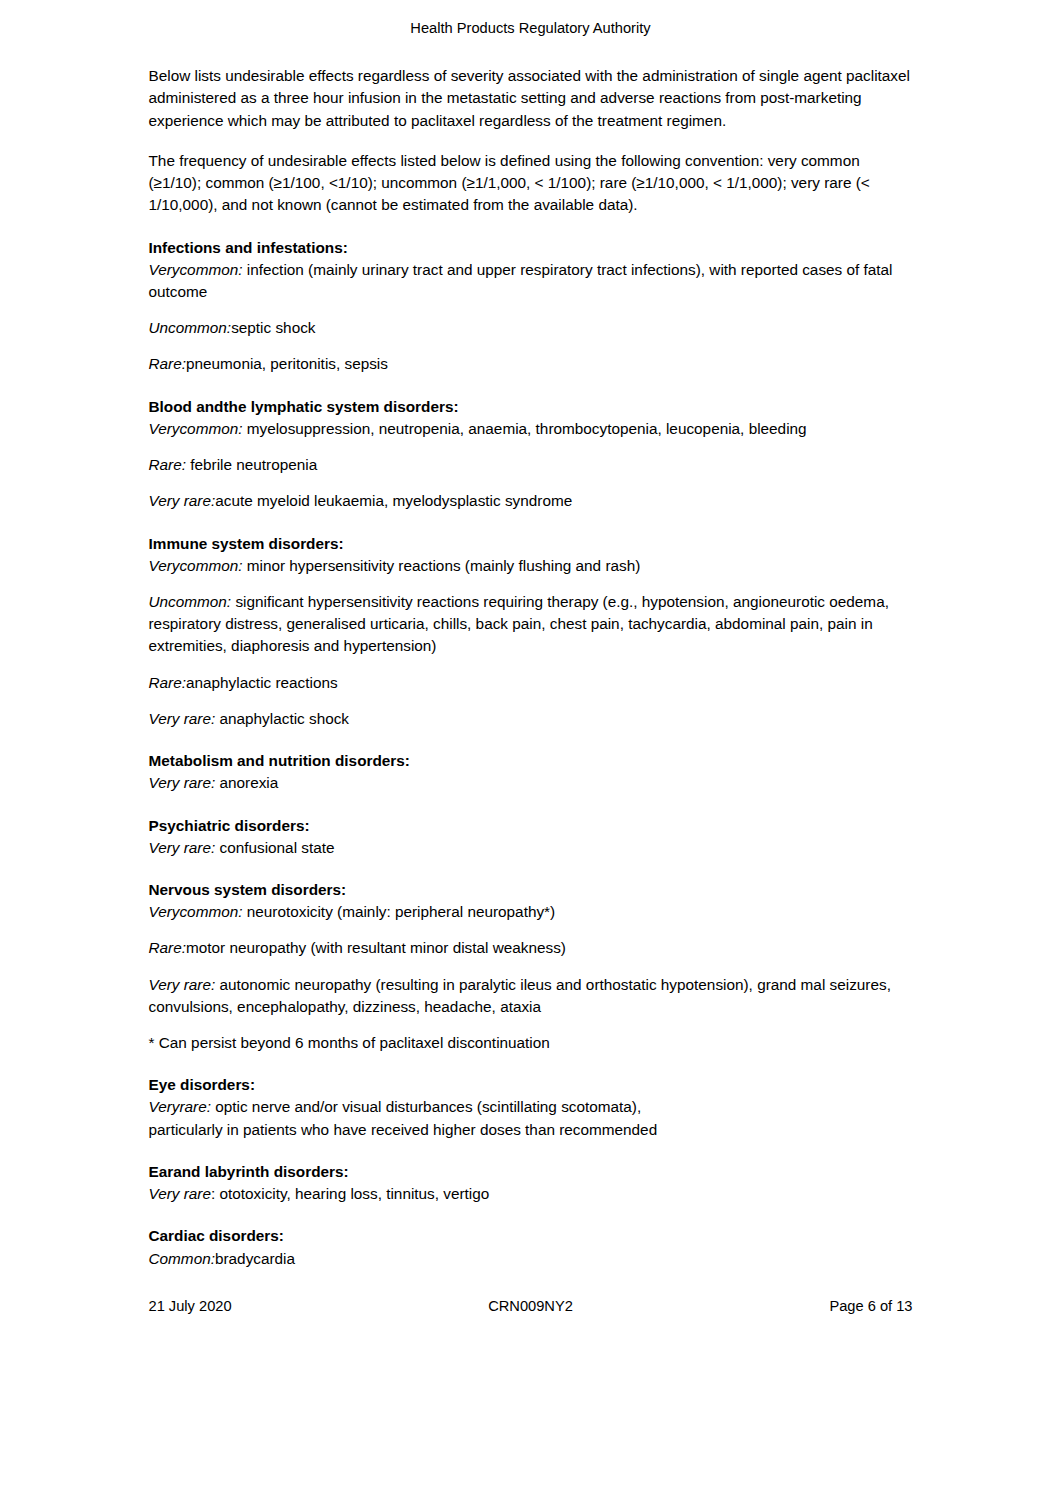Health Products Regulatory Authority
Below lists undesirable effects regardless of severity associated with the administration of single agent paclitaxel administered as a three hour infusion in the metastatic setting and adverse reactions from post-marketing experience which may be attributed to paclitaxel regardless of the treatment regimen.
The frequency of undesirable effects listed below is defined using the following convention: very common (≥1/10); common (≥1/100, <1/10); uncommon (≥1/1,000, < 1/100); rare (≥1/10,000, < 1/1,000); very rare (< 1/10,000), and not known (cannot be estimated from the available data).
Infections and infestations:
Verycommon: infection (mainly urinary tract and upper respiratory tract infections), with reported cases of fatal outcome
Uncommon: septic shock
Rare: pneumonia, peritonitis, sepsis
Blood andthe lymphatic system disorders:
Verycommon: myelosuppression, neutropenia, anaemia, thrombocytopenia, leucopenia, bleeding
Rare: febrile neutropenia
Very rare: acute myeloid leukaemia, myelodysplastic syndrome
Immune system disorders:
Verycommon: minor hypersensitivity reactions (mainly flushing and rash)
Uncommon: significant hypersensitivity reactions requiring therapy (e.g., hypotension, angioneurotic oedema, respiratory distress, generalised urticaria, chills, back pain, chest pain, tachycardia, abdominal pain, pain in extremities, diaphoresis and hypertension)
Rare: anaphylactic reactions
Very rare: anaphylactic shock
Metabolism and nutrition disorders:
Very rare: anorexia
Psychiatric disorders:
Very rare: confusional state
Nervous system disorders:
Verycommon: neurotoxicity (mainly: peripheral neuropathy*)
Rare: motor neuropathy (with resultant minor distal weakness)
Very rare: autonomic neuropathy (resulting in paralytic ileus and orthostatic hypotension), grand mal seizures, convulsions, encephalopathy, dizziness, headache, ataxia
* Can persist beyond 6 months of paclitaxel discontinuation
Eye disorders:
Veryrare: optic nerve and/or visual disturbances (scintillating scotomata),
particularly in patients who have received higher doses than recommended
Earand labyrinth disorders:
Very rare: ototoxicity, hearing loss, tinnitus, vertigo
Cardiac disorders:
Common: bradycardia
21 July 2020 CRN009NY2 Page 6 of 13